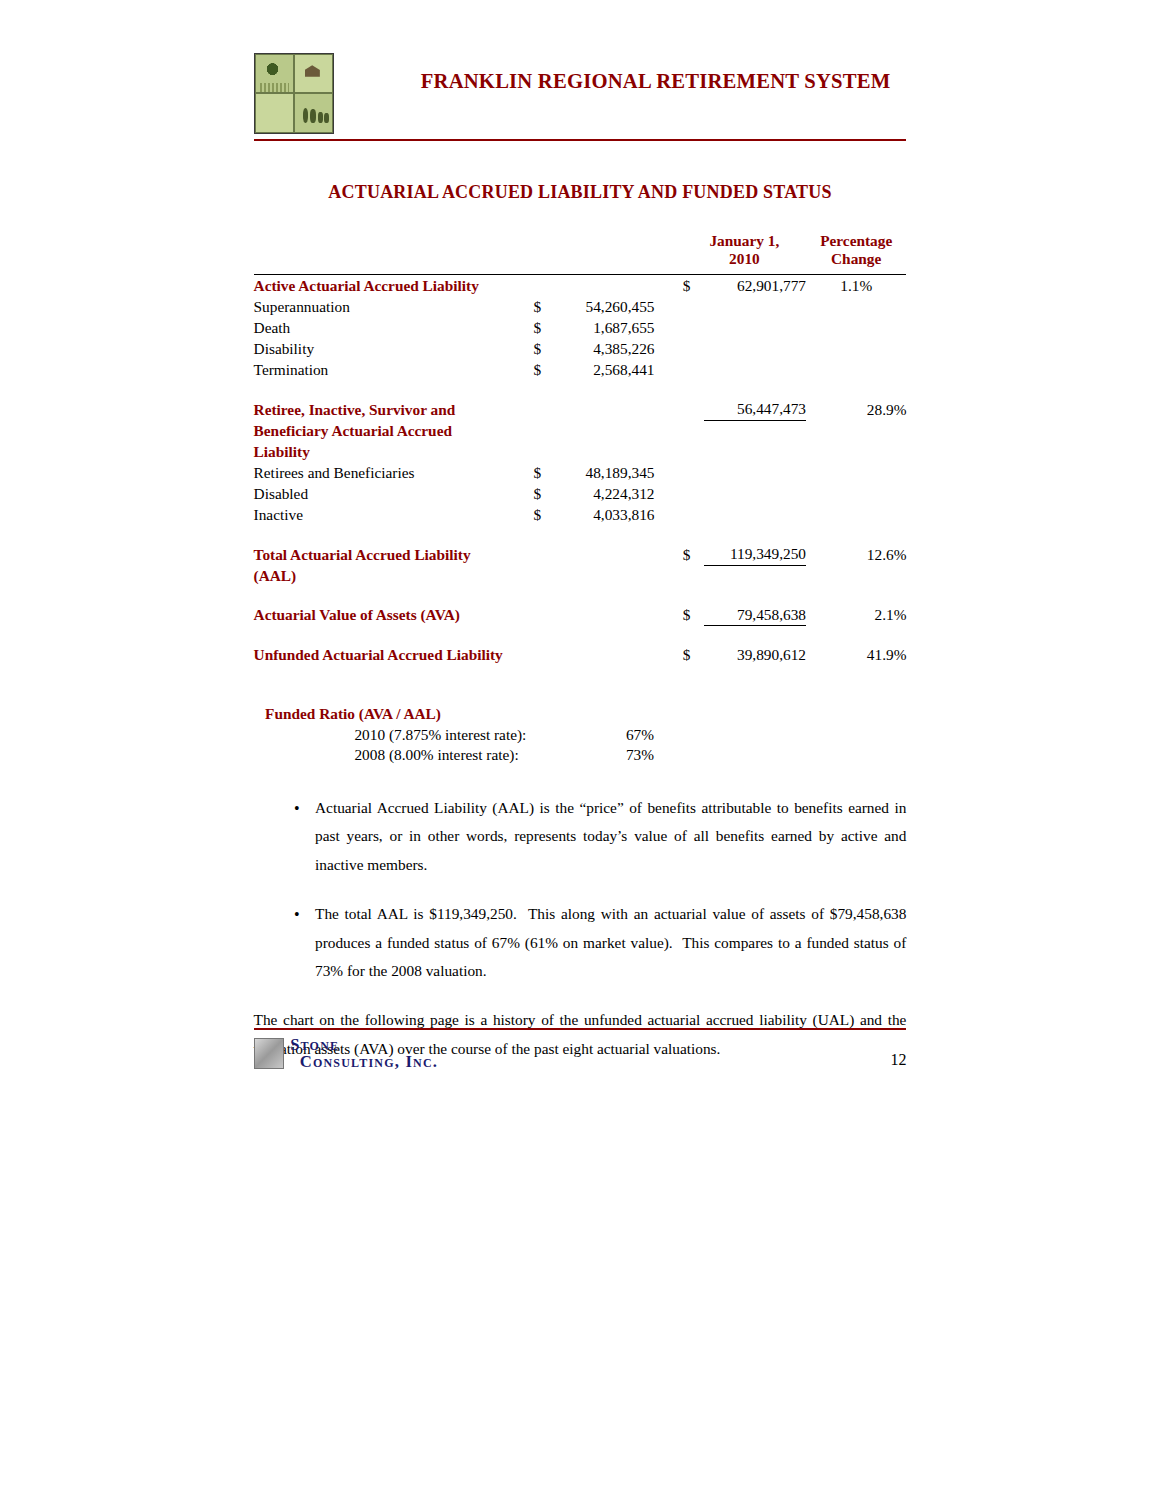FRANKLIN REGIONAL RETIREMENT SYSTEM
ACTUARIAL ACCRUED LIABILITY AND FUNDED STATUS
| | | | | January 1, 2010 | Percentage Change |
| --- | --- | --- | --- | --- | --- |
| Active Actuarial Accrued Liability | | | | $ | 62,901,777 | 1.1% |
| Superannuation | $ | 54,260,455 | | | | |
| Death | $ | 1,687,655 | | | | |
| Disability | $ | 4,385,226 | | | | |
| Termination | $ | 2,568,441 | | | | |
| Retiree, Inactive, Survivor and | | | | | 56,447,473 | 28.9% |
| Beneficiary Actuarial Accrued | | | | | | |
| Liability | | | | | | |
| Retirees and Beneficiaries | $ | 48,189,345 | | | | |
| Disabled | $ | 4,224,312 | | | | |
| Inactive | $ | 4,033,816 | | | | |
| Total Actuarial Accrued Liability | | | | $ | 119,349,250 | 12.6% |
| (AAL) | | | | | | |
| Actuarial Value of Assets (AVA) | | | | $ | 79,458,638 | 2.1% |
| Unfunded Actuarial Accrued Liability | | | | $ | 39,890,612 | 41.9% |
Funded Ratio (AVA / AAL)
| 2010 (7.875% interest rate): | 67% |
| 2008 (8.00% interest rate): | 73% |
Actuarial Accrued Liability (AAL) is the “price” of benefits attributable to benefits earned in past years, or in other words, represents today’s value of all benefits earned by active and inactive members.
The total AAL is $119,349,250. This along with an actuarial value of assets of $79,458,638 produces a funded status of 67% (61% on market value). This compares to a funded status of 73% for the 2008 valuation.
The chart on the following page is a history of the unfunded actuarial accrued liability (UAL) and the valuation assets (AVA) over the course of the past eight actuarial valuations.
Stone Consulting, Inc.
12